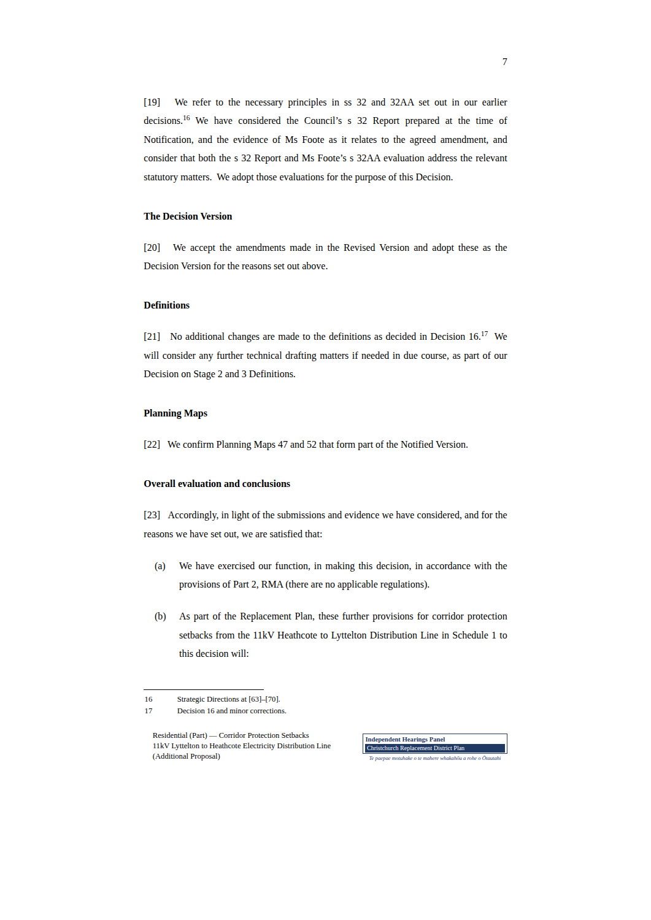7
[19] We refer to the necessary principles in ss 32 and 32AA set out in our earlier decisions.16 We have considered the Council’s s 32 Report prepared at the time of Notification, and the evidence of Ms Foote as it relates to the agreed amendment, and consider that both the s 32 Report and Ms Foote’s s 32AA evaluation address the relevant statutory matters. We adopt those evaluations for the purpose of this Decision.
The Decision Version
[20] We accept the amendments made in the Revised Version and adopt these as the Decision Version for the reasons set out above.
Definitions
[21] No additional changes are made to the definitions as decided in Decision 16.17 We will consider any further technical drafting matters if needed in due course, as part of our Decision on Stage 2 and 3 Definitions.
Planning Maps
[22] We confirm Planning Maps 47 and 52 that form part of the Notified Version.
Overall evaluation and conclusions
[23] Accordingly, in light of the submissions and evidence we have considered, and for the reasons we have set out, we are satisfied that:
(a) We have exercised our function, in making this decision, in accordance with the provisions of Part 2, RMA (there are no applicable regulations).
(b) As part of the Replacement Plan, these further provisions for corridor protection setbacks from the 11kV Heathcote to Lyttelton Distribution Line in Schedule 1 to this decision will:
| 16 | Strategic Directions at [63]–[70]. |
| 17 | Decision 16 and minor corrections. |
Residential (Part) — Corridor Protection Setbacks
11kV Lyttelton to Heathcote Electricity Distribution Line (Additional Proposal)
Independent Hearings Panel Christchurch Replacement District Plan Te paepae motuhake o te mahere whakahōu a rohe o Ōtautahi